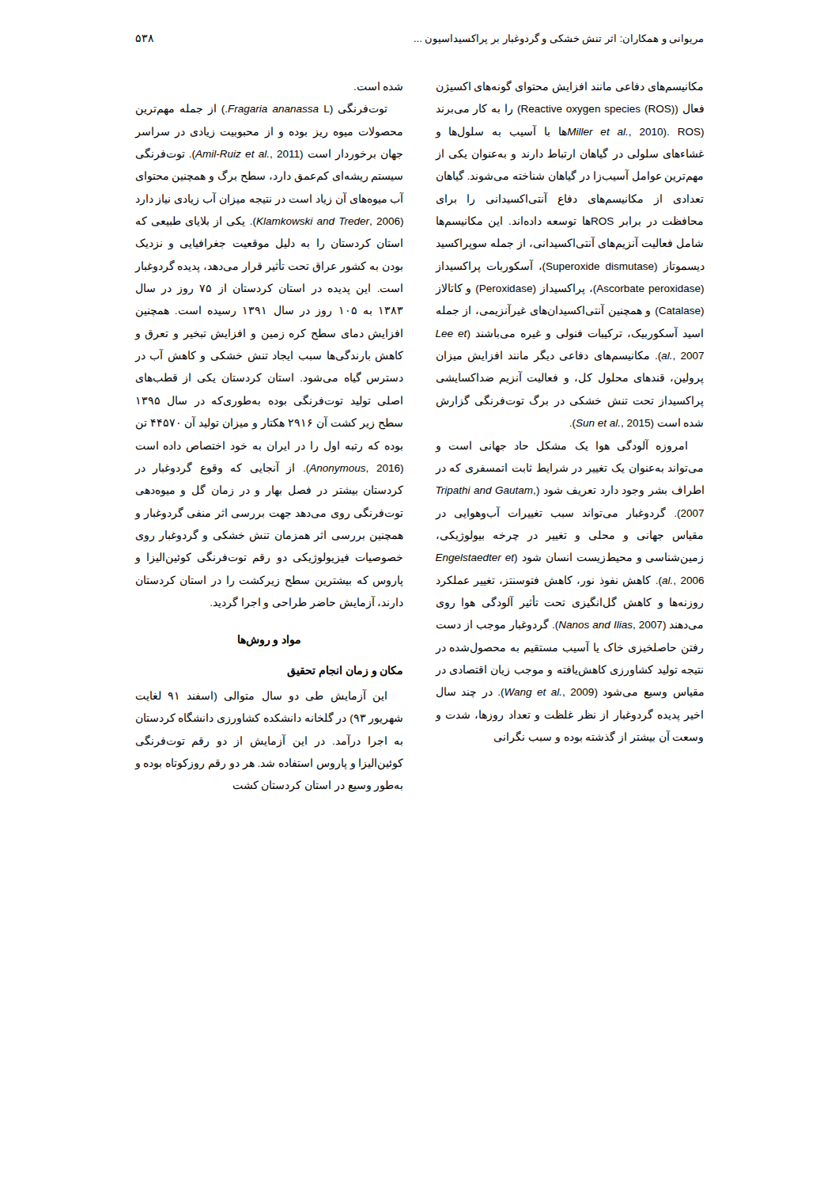مریوانی و همکاران: اثر تنش خشکی و گردوغبار بر پراکسیداسیون ...
۵۳۸
مکانیسم‌های دفاعی مانند افزایش محتوای گونه‌های اکسیژن فعال (Reactive oxygen species (ROS)) را به کار می‌برند (Miller et al., 2010). ROSها با آسیب به سلول‌ها و غشاءهای سلولی در گیاهان ارتباط دارند و به‌عنوان یکی از مهم‌ترین عوامل آسیب‌زا در گیاهان شناخته می‌شوند. گیاهان تعدادی از مکانیسم‌های دفاع آنتی‌اکسیدانی را برای محافظت در برابر ROSها توسعه داده‌اند. این مکانیسم‌ها شامل فعالیت آنزیم‌های آنتی‌اکسیدانی، از جمله سوپراکسید دیسموتاز (Superoxide dismutase)، آسکوربات پراکسیداز (Ascorbate peroxidase)، پراکسیداز (Peroxidase) و کاتالاز (Catalase) و همچنین آنتی‌اکسیدان‌های غیرآنزیمی، از جمله اسید آسکوربیک، ترکیبات فنولی و غیره می‌باشند (Lee et al., 2007). مکانیسم‌های دفاعی دیگر مانند افزایش میزان پرولین، قندهای محلول کل، و فعالیت آنزیم ضداکسایشی پراکسیداز تحت تنش خشکی در برگ توت‌فرنگی گزارش شده است (Sun et al., 2015).
امروزه آلودگی هوا یک مشکل حاد جهانی است و می‌تواند به‌عنوان یک تغییر در شرایط ثابت اتمسفری که در اطراف بشر وجود دارد تعریف شود (Tripathi and Gautam, 2007). گردوغبار می‌تواند سبب تغییرات آب‌وهوایی در مقیاس جهانی و محلی و تغییر در چرخه بیولوژیکی، زمین‌شناسی و محیط‌زیست انسان شود (Engelstaedter et al., 2006). کاهش نفوذ نور، کاهش فتوسنتز، تغییر عملکرد روزنه‌ها و کاهش گل‌انگیزی تحت تأثیر آلودگی هوا روی می‌دهند (Nanos and Ilias, 2007). گردوغبار موجب از دست رفتن حاصلخیزی خاک یا آسیب مستقیم به محصول‌شده در نتیجه تولید کشاورزی کاهش‌یافته و موجب زیان اقتصادی در مقیاس وسیع می‌شود (Wang et al., 2009). در چند سال اخیر پدیده گردوغبار از نظر غلظت و تعداد روزها، شدت و وسعت آن بیشتر از گذشته بوده و سبب نگرانی
شده است.
توت‌فرنگی (Fragaria ananassa L.) از جمله مهم‌ترین محصولات میوه ریز بوده و از محبوبیت زیادی در سراسر جهان برخوردار است (Amil-Ruiz et al., 2011). توت‌فرنگی سیستم ریشه‌ای کم‌عمق دارد، سطح برگ و همچنین محتوای آب میوه‌های آن زیاد است در نتیجه میزان آب زیادی نیاز دارد (Klamkowski and Treder, 2006). یکی از بلایای طبیعی که استان کردستان را به دلیل موقعیت جغرافیایی و نزدیک بودن به کشور عراق تحت تأثیر قرار می‌دهد، پدیده گردوغبار است. این پدیده در استان کردستان از ۷۵ روز در سال ۱۳۸۳ به ۱۰۵ روز در سال ۱۳۹۱ رسیده است. همچنین افزایش دمای سطح کره زمین و افزایش تبخیر و تعرق و کاهش بارندگی‌ها سبب ایجاد تنش خشکی و کاهش آب در دسترس گیاه می‌شود. استان کردستان یکی از قطب‌های اصلی تولید توت‌فرنگی بوده به‌طوری‌که در سال ۱۳۹۵ سطح زیر کشت آن ۲۹۱۶ هکتار و میزان تولید آن ۴۴۵۷۰ تن بوده که رتبه اول را در ایران به خود اختصاص داده است (Anonymous, 2016). از آنجایی که وقوع گردوغبار در کردستان بیشتر در فصل بهار و در زمان گل و میوه‌دهی توت‌فرنگی روی می‌دهد جهت بررسی اثر منفی گردوغبار و همچنین بررسی اثر همزمان تنش خشکی و گردوغبار روی خصوصیات فیزیولوژیکی دو رقم توت‌فرنگی کوئین‌الیزا و پاروس که بیشترین سطح زیرکشت را در استان کردستان دارند، آزمایش حاضر طراحی و اجرا گردید.
مواد و روش‌ها
مکان و زمان انجام تحقیق
این آزمایش طی دو سال متوالی (اسفند ۹۱ لغایت شهریور ۹۳) در گلخانه دانشکده کشاورزی دانشگاه کردستان به اجرا درآمد. در این آزمایش از دو رقم توت‌فرنگی کوئین‌الیزا و پاروس استفاده شد. هر دو رقم روزکوتاه بوده و به‌طور وسیع در استان کردستان کشت